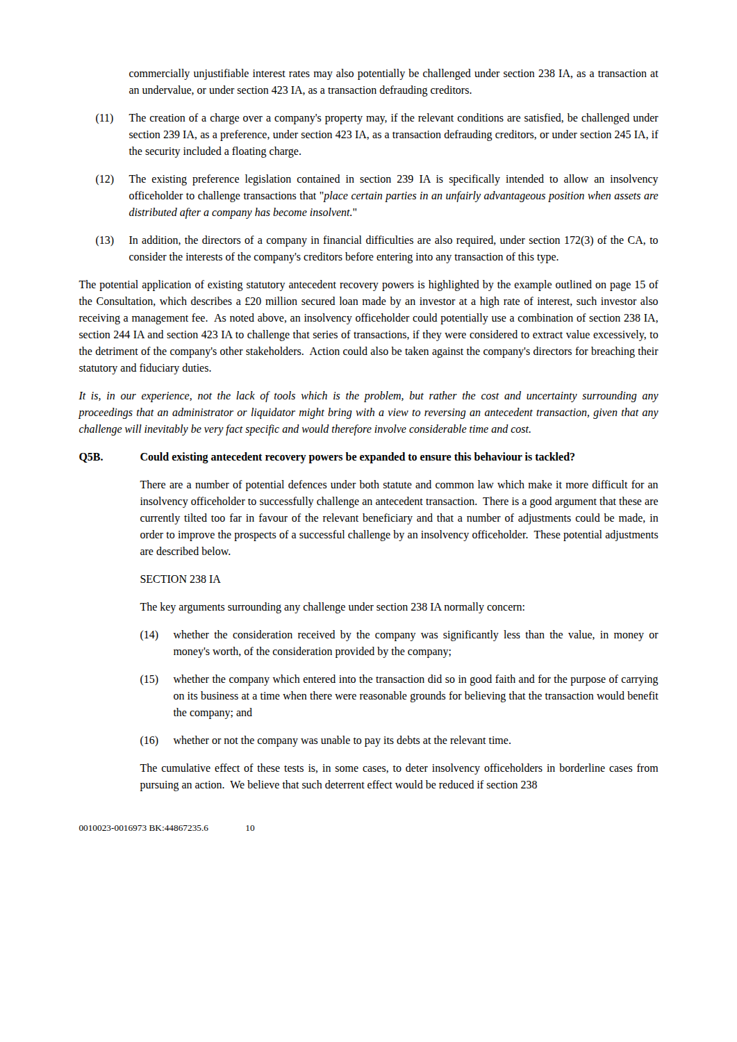commercially unjustifiable interest rates may also potentially be challenged under section 238 IA, as a transaction at an undervalue, or under section 423 IA, as a transaction defrauding creditors.
(11)
The creation of a charge over a company's property may, if the relevant conditions are satisfied, be challenged under section 239 IA, as a preference, under section 423 IA, as a transaction defrauding creditors, or under section 245 IA, if the security included a floating charge.
(12)
The existing preference legislation contained in section 239 IA is specifically intended to allow an insolvency officeholder to challenge transactions that "place certain parties in an unfairly advantageous position when assets are distributed after a company has become insolvent."
(13)
In addition, the directors of a company in financial difficulties are also required, under section 172(3) of the CA, to consider the interests of the company's creditors before entering into any transaction of this type.
The potential application of existing statutory antecedent recovery powers is highlighted by the example outlined on page 15 of the Consultation, which describes a £20 million secured loan made by an investor at a high rate of interest, such investor also receiving a management fee. As noted above, an insolvency officeholder could potentially use a combination of section 238 IA, section 244 IA and section 423 IA to challenge that series of transactions, if they were considered to extract value excessively, to the detriment of the company's other stakeholders. Action could also be taken against the company's directors for breaching their statutory and fiduciary duties.
It is, in our experience, not the lack of tools which is the problem, but rather the cost and uncertainty surrounding any proceedings that an administrator or liquidator might bring with a view to reversing an antecedent transaction, given that any challenge will inevitably be very fact specific and would therefore involve considerable time and cost.
Q5B.
Could existing antecedent recovery powers be expanded to ensure this behaviour is tackled?
There are a number of potential defences under both statute and common law which make it more difficult for an insolvency officeholder to successfully challenge an antecedent transaction. There is a good argument that these are currently tilted too far in favour of the relevant beneficiary and that a number of adjustments could be made, in order to improve the prospects of a successful challenge by an insolvency officeholder. These potential adjustments are described below.
SECTION 238 IA
The key arguments surrounding any challenge under section 238 IA normally concern:
(14)
whether the consideration received by the company was significantly less than the value, in money or money's worth, of the consideration provided by the company;
(15)
whether the company which entered into the transaction did so in good faith and for the purpose of carrying on its business at a time when there were reasonable grounds for believing that the transaction would benefit the company; and
(16)
whether or not the company was unable to pay its debts at the relevant time.
The cumulative effect of these tests is, in some cases, to deter insolvency officeholders in borderline cases from pursuing an action. We believe that such deterrent effect would be reduced if section 238
0010023-0016973 BK:44867235.6 10